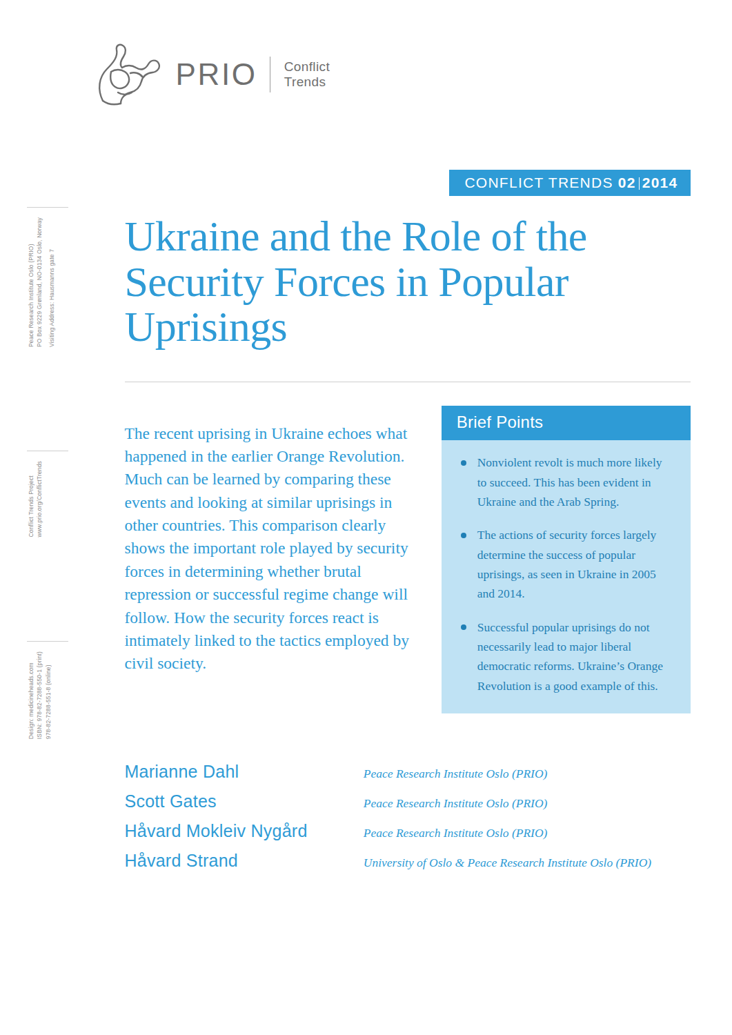Peace Research Institute Oslo (PRIO)
PO Box 9229 Grønland, NO-0134 Oslo, Norway
Visiting Address: Hausmanns gate 7
Conflict Trends Project
www.prio.org/ConflictTrends
Design: medicineheads.com
ISBN: 978-82-7288-550-1 (print)
978-82-7288-551-8 (online)
PRIO Conflict
Trends
CONFLICT TRENDS 02 2014
Ukraine and the Role of the Security Forces in Popular Uprisings
The recent uprising in Ukraine echoes what happened in the earlier Orange Revolution. Much can be learned by comparing these events and looking at similar uprisings in other countries. This comparison clearly shows the important role played by security forces in determining whether brutal repression or successful regime change will follow. How the security forces react is intimately linked to the tactics employed by civil society.
Brief Points
Nonviolent revolt is much more likely to succeed. This has been evident in Ukraine and the Arab Spring.
The actions of security forces largely determine the success of popular uprisings, as seen in Ukraine in 2005 and 2014.
Successful popular uprisings do not necessarily lead to major liberal democratic reforms. Ukraine’s Orange Revolution is a good example of this.
| Marianne Dahl | Peace Research Institute Oslo (PRIO) |
| Scott Gates | Peace Research Institute Oslo (PRIO) |
| Håvard Mokleiv Nygård | Peace Research Institute Oslo (PRIO) |
| Håvard Strand | University of Oslo & Peace Research Institute Oslo (PRIO) |